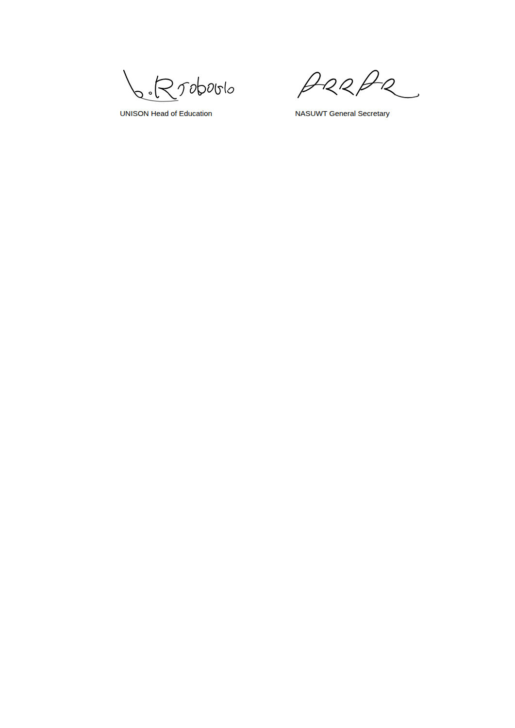UNISON Head of Education
NASUWT General Secretary